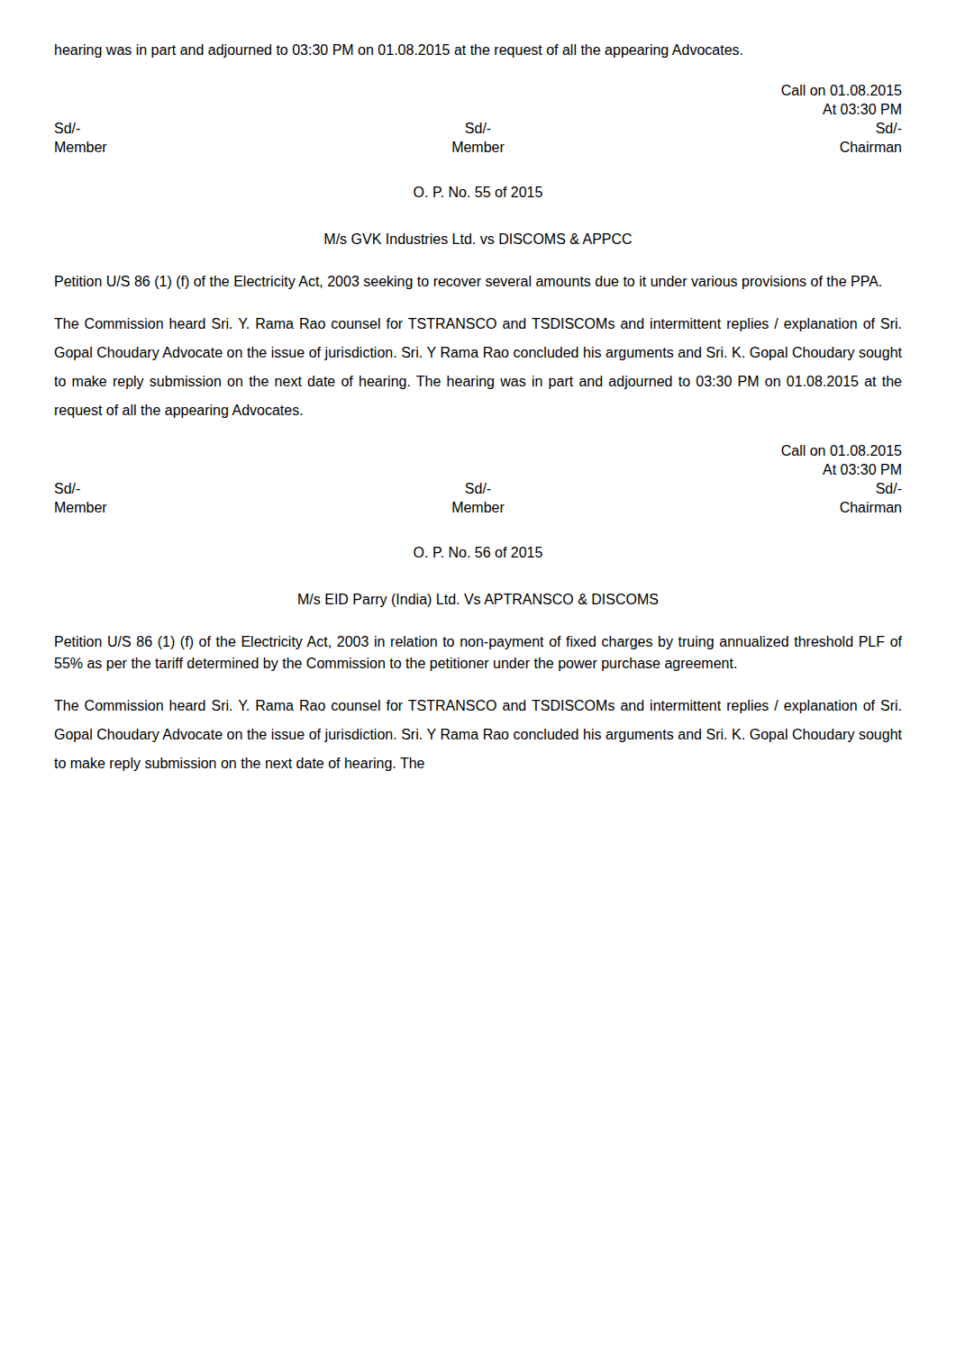hearing was in part and adjourned to 03:30 PM on 01.08.2015 at the request of all the appearing Advocates.
Call on 01.08.2015
At 03:30 PM
| Sd/- | Sd/- | Sd/- |
| Member | Member | Chairman |
O. P. No. 55 of 2015
M/s GVK Industries Ltd. vs DISCOMS & APPCC
Petition U/S 86 (1) (f) of the Electricity Act, 2003 seeking to recover several amounts due to it under various provisions of the PPA.
The Commission heard Sri. Y. Rama Rao counsel for TSTRANSCO and TSDISCOMs and intermittent replies / explanation of Sri. Gopal Choudary Advocate on the issue of jurisdiction. Sri. Y Rama Rao concluded his arguments and Sri. K. Gopal Choudary sought to make reply submission on the next date of hearing. The hearing was in part and adjourned to 03:30 PM on 01.08.2015 at the request of all the appearing Advocates.
Call on 01.08.2015
At 03:30 PM
| Sd/- | Sd/- | Sd/- |
| Member | Member | Chairman |
O. P. No. 56 of 2015
M/s EID Parry (India) Ltd. Vs APTRANSCO & DISCOMS
Petition U/S 86 (1) (f) of the Electricity Act, 2003 in relation to non-payment of fixed charges by truing annualized threshold PLF of 55% as per the tariff determined by the Commission to the petitioner under the power purchase agreement.
The Commission heard Sri. Y. Rama Rao counsel for TSTRANSCO and TSDISCOMs and intermittent replies / explanation of Sri. Gopal Choudary Advocate on the issue of jurisdiction. Sri. Y Rama Rao concluded his arguments and Sri. K. Gopal Choudary sought to make reply submission on the next date of hearing. The